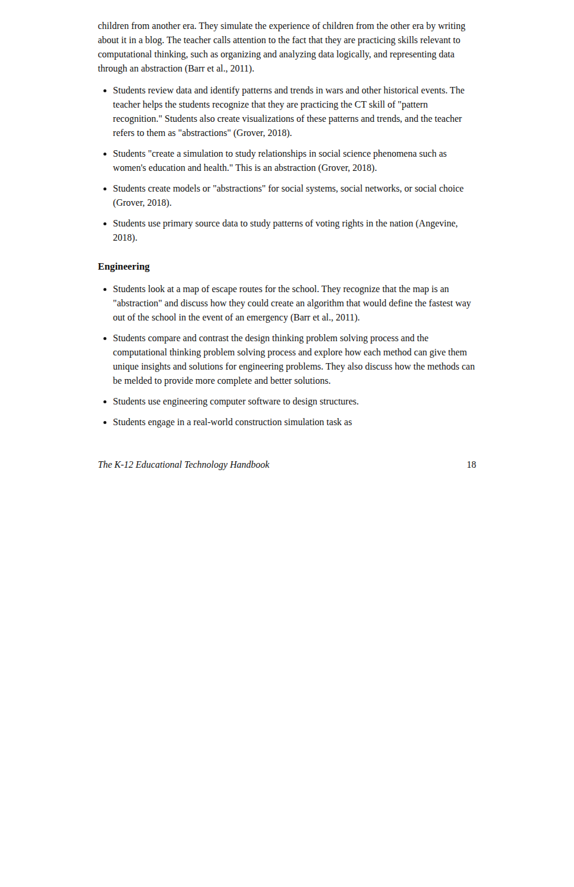children from another era. They simulate the experience of children from the other era by writing about it in a blog. The teacher calls attention to the fact that they are practicing skills relevant to computational thinking, such as organizing and analyzing data logically, and representing data through an abstraction (Barr et al., 2011).
Students review data and identify patterns and trends in wars and other historical events. The teacher helps the students recognize that they are practicing the CT skill of "pattern recognition." Students also create visualizations of these patterns and trends, and the teacher refers to them as "abstractions" (Grover, 2018).
Students "create a simulation to study relationships in social science phenomena such as women's education and health." This is an abstraction (Grover, 2018).
Students create models or "abstractions" for social systems, social networks, or social choice (Grover, 2018).
Students use primary source data to study patterns of voting rights in the nation (Angevine, 2018).
Engineering
Students look at a map of escape routes for the school. They recognize that the map is an "abstraction" and discuss how they could create an algorithm that would define the fastest way out of the school in the event of an emergency (Barr et al., 2011).
Students compare and contrast the design thinking problem solving process and the computational thinking problem solving process and explore how each method can give them unique insights and solutions for engineering problems. They also discuss how the methods can be melded to provide more complete and better solutions.
Students use engineering computer software to design structures.
Students engage in a real-world construction simulation task as
The K-12 Educational Technology Handbook 18